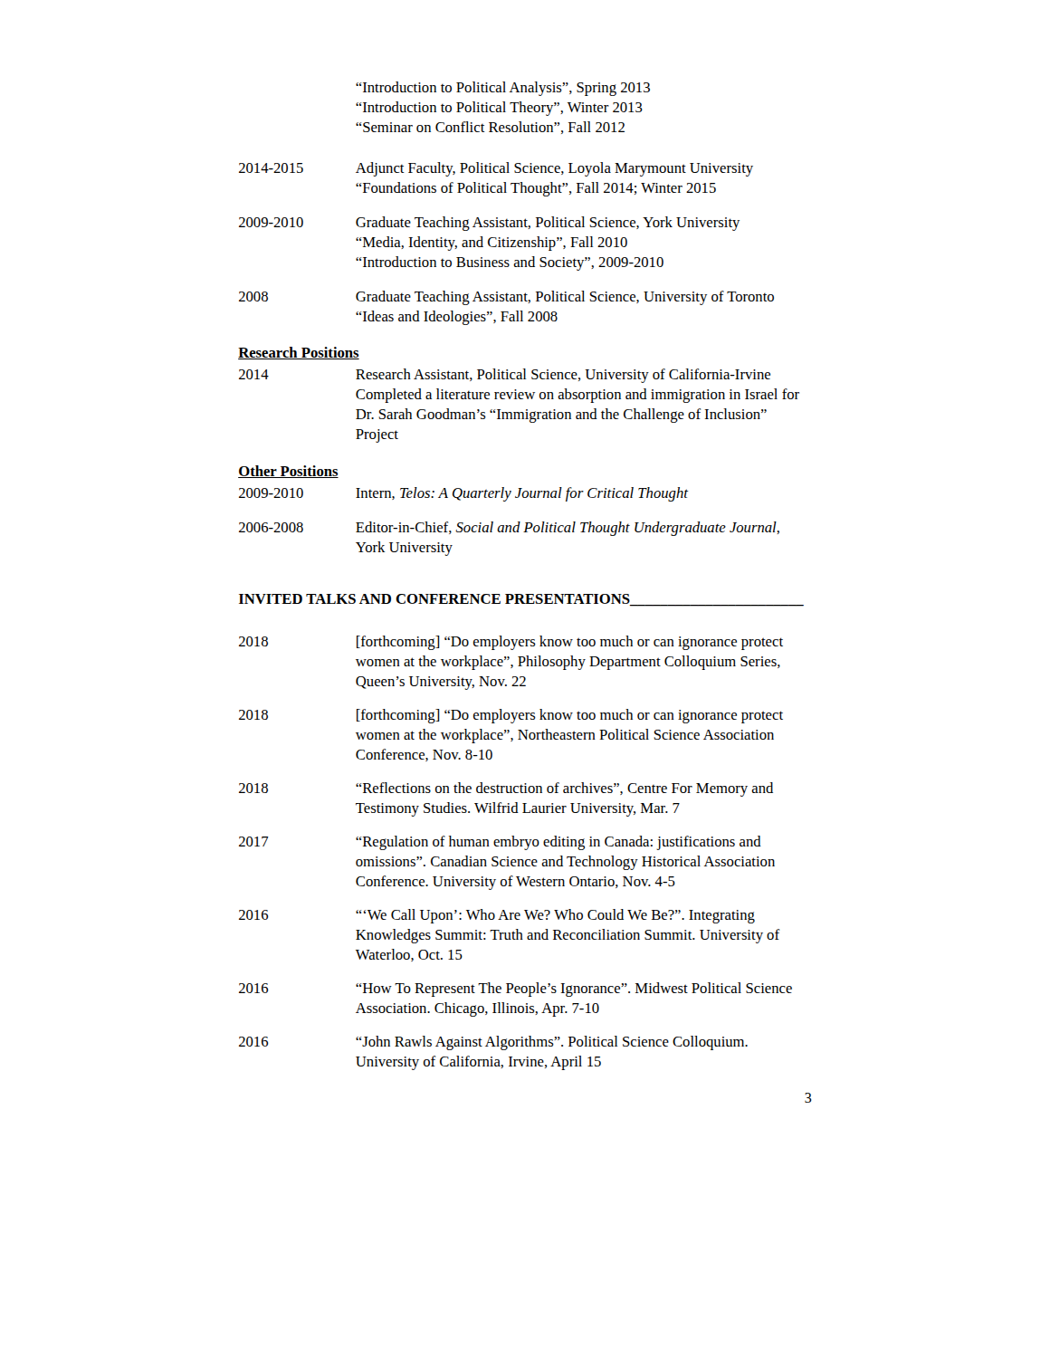“Introduction to Political Analysis”, Spring 2013
“Introduction to Political Theory”, Winter 2013
“Seminar on Conflict Resolution”, Fall 2012
2014-2015
Adjunct Faculty, Political Science, Loyola Marymount University
“Foundations of Political Thought”, Fall 2014; Winter 2015
2009-2010
Graduate Teaching Assistant, Political Science, York University
“Media, Identity, and Citizenship”, Fall 2010
“Introduction to Business and Society”, 2009-2010
2008
Graduate Teaching Assistant, Political Science, University of Toronto
“Ideas and Ideologies”, Fall 2008
Research Positions
2014
Research Assistant, Political Science, University of California-Irvine
Completed a literature review on absorption and immigration in Israel for Dr. Sarah Goodman’s “Immigration and the Challenge of Inclusion” Project
Other Positions
2009-2010
Intern, Telos: A Quarterly Journal for Critical Thought
2006-2008
Editor-in-Chief, Social and Political Thought Undergraduate Journal, York University
INVITED TALKS AND CONFERENCE PRESENTATIONS_______________________
2018
[forthcoming] “Do employers know too much or can ignorance protect women at the workplace”, Philosophy Department Colloquium Series, Queen’s University, Nov. 22
2018
[forthcoming] “Do employers know too much or can ignorance protect women at the workplace”, Northeastern Political Science Association Conference, Nov. 8-10
2018
“Reflections on the destruction of archives”, Centre For Memory and Testimony Studies. Wilfrid Laurier University, Mar. 7
2017
“Regulation of human embryo editing in Canada: justifications and omissions”. Canadian Science and Technology Historical Association Conference. University of Western Ontario, Nov. 4-5
2016
“‘We Call Upon’: Who Are We? Who Could We Be?”. Integrating Knowledges Summit: Truth and Reconciliation Summit. University of Waterloo, Oct. 15
2016
“How To Represent The People’s Ignorance”. Midwest Political Science Association. Chicago, Illinois, Apr. 7-10
2016
“John Rawls Against Algorithms”. Political Science Colloquium. University of California, Irvine, April 15
3